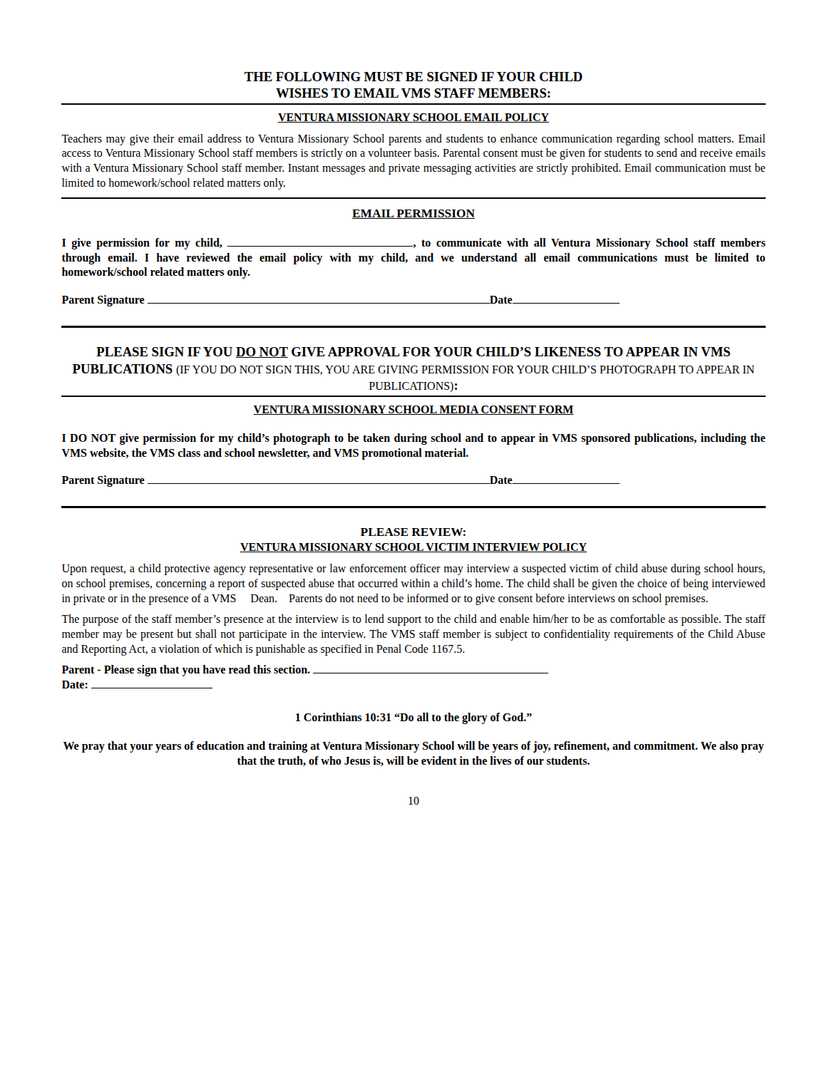THE FOLLOWING MUST BE SIGNED IF YOUR CHILD
WISHES TO EMAIL VMS STAFF MEMBERS:
VENTURA MISSIONARY SCHOOL EMAIL POLICY
Teachers may give their email address to Ventura Missionary School parents and students to enhance communication regarding school matters. Email access to Ventura Missionary School staff members is strictly on a volunteer basis. Parental consent must be given for students to send and receive emails with a Ventura Missionary School staff member. Instant messages and private messaging activities are strictly prohibited. Email communication must be limited to homework/school related matters only.
EMAIL PERMISSION
I give permission for my child, , to communicate with all Ventura Missionary School staff members through email. I have reviewed the email policy with my child, and we understand all email communications must be limited to homework/school related matters only.
Parent Signature Date
PLEASE SIGN IF YOU DO NOT GIVE APPROVAL FOR YOUR CHILD’S LIKENESS TO APPEAR IN VMS PUBLICATIONS (IF YOU DO NOT SIGN THIS, YOU ARE GIVING PERMISSION FOR YOUR CHILD’S PHOTOGRAPH TO APPEAR IN PUBLICATIONS):
VENTURA MISSIONARY SCHOOL MEDIA CONSENT FORM
I DO NOT give permission for my child’s photograph to be taken during school and to appear in VMS sponsored publications, including the VMS website, the VMS class and school newsletter, and VMS promotional material.
Parent Signature Date
PLEASE REVIEW:
VENTURA MISSIONARY SCHOOL VICTIM INTERVIEW POLICY
Upon request, a child protective agency representative or law enforcement officer may interview a suspected victim of child abuse during school hours, on school premises, concerning a report of suspected abuse that occurred within a child’s home. The child shall be given the choice of being interviewed in private or in the presence of a VMS Dean. Parents do not need to be informed or to give consent before interviews on school premises.
The purpose of the staff member’s presence at the interview is to lend support to the child and enable him/her to be as comfortable as possible. The staff member may be present but shall not participate in the interview. The VMS staff member is subject to confidentiality requirements of the Child Abuse and Reporting Act, a violation of which is punishable as specified in Penal Code 1167.5.
Parent - Please sign that you have read this section.
Date:
1 Corinthians 10:31 “Do all to the glory of God.”
We pray that your years of education and training at Ventura Missionary School will be years of joy, refinement, and commitment. We also pray that the truth, of who Jesus is, will be evident in the lives of our students.
10